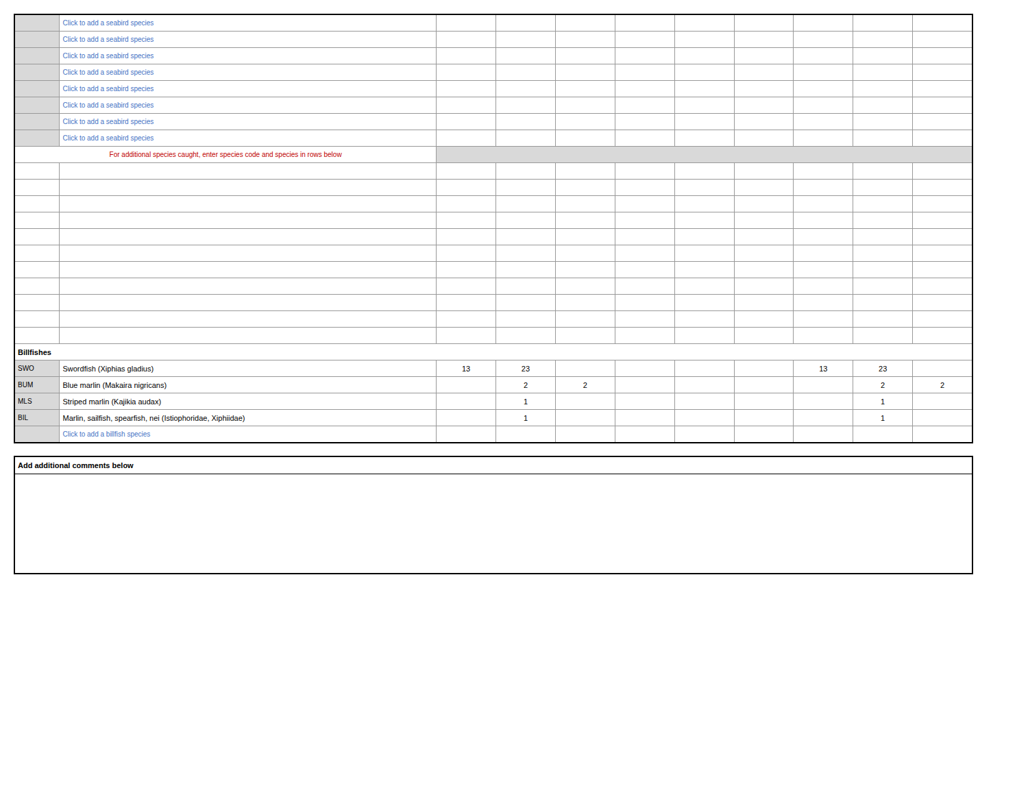| | Click to add a seabird species | | | | | | | | | |
| | Click to add a seabird species | | | | | | | | | |
| | Click to add a seabird species | | | | | | | | | |
| | Click to add a seabird species | | | | | | | | | |
| | Click to add a seabird species | | | | | | | | | |
| | Click to add a seabird species | | | | | | | | | |
| | Click to add a seabird species | | | | | | | | | |
| | Click to add a seabird species | | | | | | | | | |
| For additional species caught, enter species code and species in rows below | |
| Billfishes |
| SWO | Swordfish (Xiphias gladius) | 13 | 23 | | | | | 13 | 23 | |
| BUM | Blue marlin (Makaira nigricans) | | 2 | 2 | | | | | 2 | 2 |
| MLS | Striped marlin (Kajikia audax) | | 1 | | | | | | 1 | |
| BIL | Marlin, sailfish, spearfish, nei (Istiophoridae, Xiphiidae) | | 1 | | | | | | 1 | |
| | Click to add a billfish species | | | | | | | | | |
| Add additional comments below |